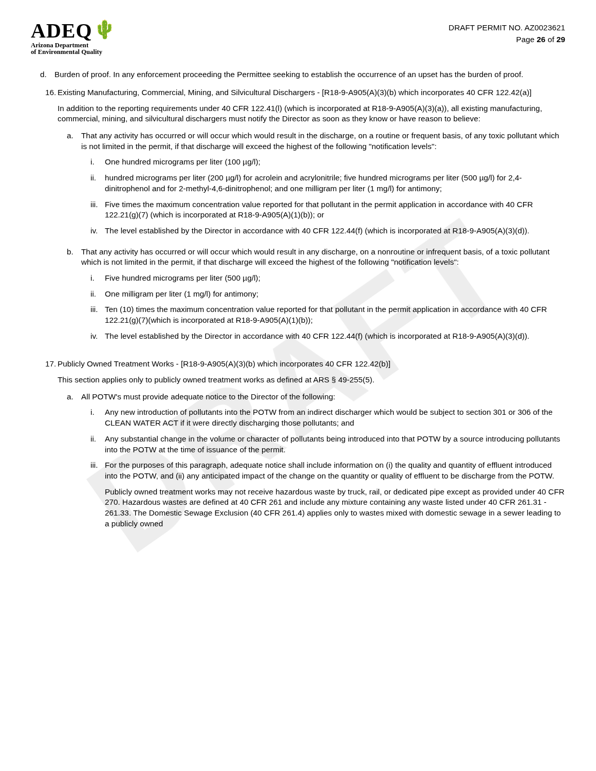ADEQ🌵
Arizona Department
of Environmental Quality
DRAFT PERMIT NO. AZ0023621
Page 26 of 29
d.
Burden of proof. In any enforcement proceeding the Permittee seeking to establish the occurrence of an upset has the burden of proof.
16.
Existing Manufacturing, Commercial, Mining, and Silvicultural Dischargers - [R18-9-A905(A)(3)(b) which incorporates 40 CFR 122.42(a)]
In addition to the reporting requirements under 40 CFR 122.41(l) (which is incorporated at R18-9-A905(A)(3)(a)), all existing manufacturing, commercial, mining, and silvicultural dischargers must notify the Director as soon as they know or have reason to believe:
a.
That any activity has occurred or will occur which would result in the discharge, on a routine or frequent basis, of any toxic pollutant which is not limited in the permit, if that discharge will exceed the highest of the following "notification levels":
i.
One hundred micrograms per liter (100 µg/l);
ii.
hundred micrograms per liter (200 µg/l) for acrolein and acrylonitrile; five hundred micrograms per liter (500 µg/l) for 2,4-dinitrophenol and for 2-methyl-4,6-dinitrophenol; and one milligram per liter (1 mg/l) for antimony;
iii.
Five times the maximum concentration value reported for that pollutant in the permit application in accordance with 40 CFR 122.21(g)(7) (which is incorporated at R18-9-A905(A)(1)(b)); or
iv.
The level established by the Director in accordance with 40 CFR 122.44(f) (which is incorporated at R18-9-A905(A)(3)(d)).
b.
That any activity has occurred or will occur which would result in any discharge, on a nonroutine or infrequent basis, of a toxic pollutant which is not limited in the permit, if that discharge will exceed the highest of the following "notification levels":
i.
Five hundred micrograms per liter (500 µg/l);
ii.
One milligram per liter (1 mg/l) for antimony;
iii.
Ten (10) times the maximum concentration value reported for that pollutant in the permit application in accordance with 40 CFR 122.21(g)(7)(which is incorporated at R18-9-A905(A)(1)(b));
iv.
The level established by the Director in accordance with 40 CFR 122.44(f) (which is incorporated at R18-9-A905(A)(3)(d)).
17.
Publicly Owned Treatment Works - [R18-9-A905(A)(3)(b) which incorporates 40 CFR 122.42(b)]
This section applies only to publicly owned treatment works as defined at ARS § 49-255(5).
a.
All POTW's must provide adequate notice to the Director of the following:
i.
Any new introduction of pollutants into the POTW from an indirect discharger which would be subject to section 301 or 306 of the CLEAN WATER ACT if it were directly discharging those pollutants; and
ii.
Any substantial change in the volume or character of pollutants being introduced into that POTW by a source introducing pollutants into the POTW at the time of issuance of the permit.
iii.
For the purposes of this paragraph, adequate notice shall include information on (i) the quality and quantity of effluent introduced into the POTW, and (ii) any anticipated impact of the change on the quantity or quality of effluent to be discharge from the POTW.
Publicly owned treatment works may not receive hazardous waste by truck, rail, or dedicated pipe except as provided under 40 CFR 270. Hazardous wastes are defined at 40 CFR 261 and include any mixture containing any waste listed under 40 CFR 261.31 - 261.33. The Domestic Sewage Exclusion (40 CFR 261.4) applies only to wastes mixed with domestic sewage in a sewer leading to a publicly owned